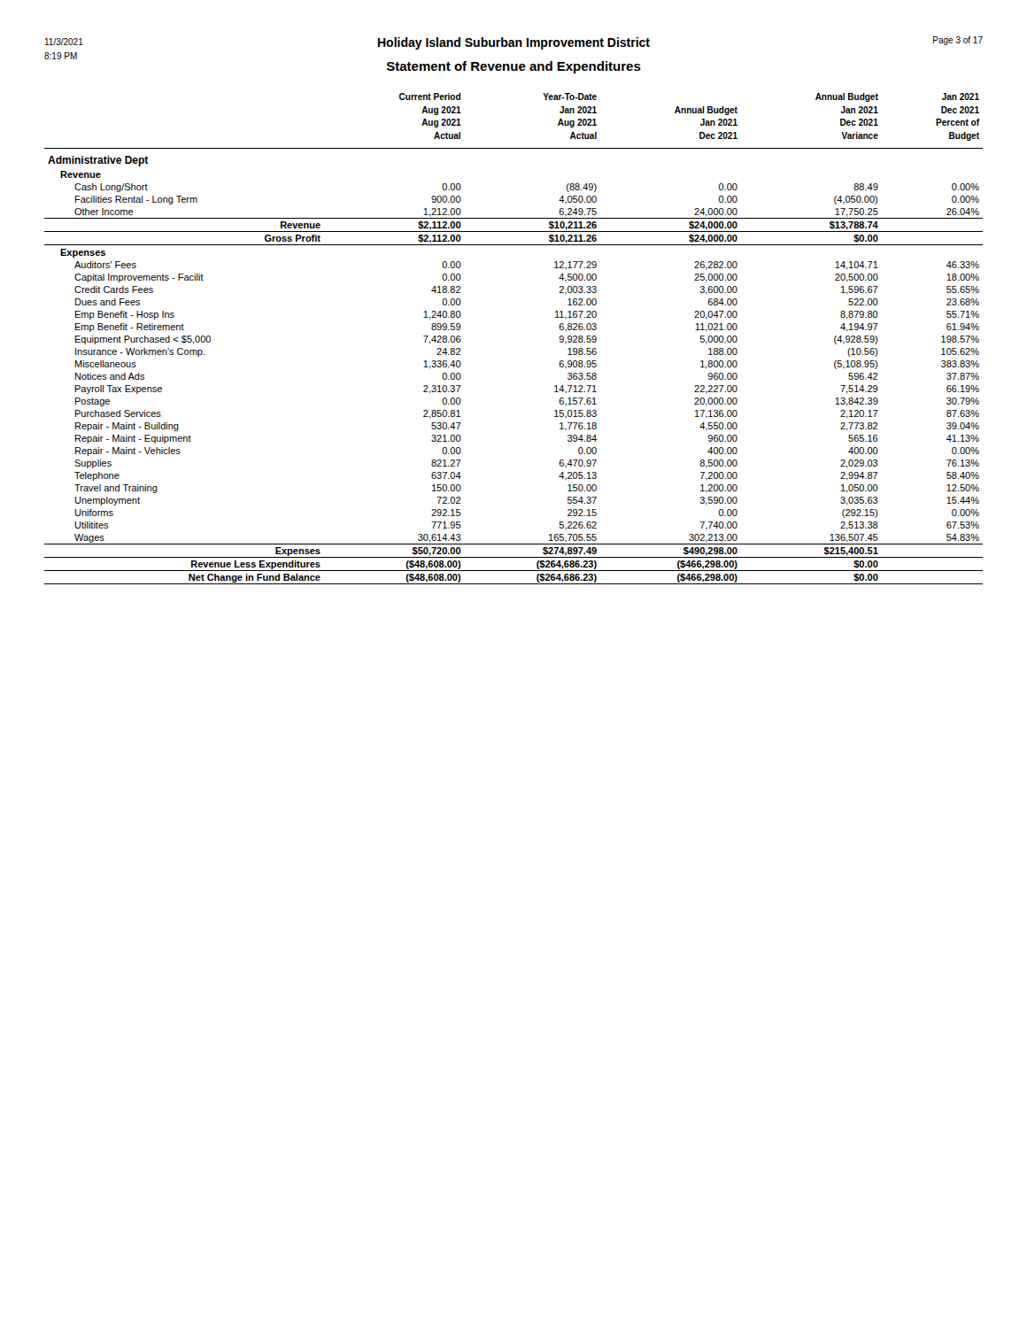11/3/2021
8:19 PM
Page 3 of 17
Holiday Island Suburban Improvement District
Statement of Revenue and Expenditures
| | Current Period Aug 2021 Aug 2021 Actual | Year-To-Date Jan 2021 Aug 2021 Actual | Annual Budget Jan 2021 Dec 2021 | Annual Budget Jan 2021 Dec 2021 Variance | Jan 2021 Dec 2021 Percent of Budget |
| --- | --- | --- | --- | --- | --- |
| Administrative Dept |
| Revenue |
| Cash Long/Short | 0.00 | (88.49) | 0.00 | 88.49 | 0.00% |
| Facilities Rental - Long Term | 900.00 | 4,050.00 | 0.00 | (4,050.00) | 0.00% |
| Other Income | 1,212.00 | 6,249.75 | 24,000.00 | 17,750.25 | 26.04% |
| Revenue | $2,112.00 | $10,211.26 | $24,000.00 | $13,788.74 | |
| Gross Profit | $2,112.00 | $10,211.26 | $24,000.00 | $0.00 | |
| Expenses |
| Auditors' Fees | 0.00 | 12,177.29 | 26,282.00 | 14,104.71 | 46.33% |
| Capital Improvements - Facilit | 0.00 | 4,500.00 | 25,000.00 | 20,500.00 | 18.00% |
| Credit Cards Fees | 418.82 | 2,003.33 | 3,600.00 | 1,596.67 | 55.65% |
| Dues and Fees | 0.00 | 162.00 | 684.00 | 522.00 | 23.68% |
| Emp Benefit - Hosp Ins | 1,240.80 | 11,167.20 | 20,047.00 | 8,879.80 | 55.71% |
| Emp Benefit - Retirement | 899.59 | 6,826.03 | 11,021.00 | 4,194.97 | 61.94% |
| Equipment Purchased < $5,000 | 7,428.06 | 9,928.59 | 5,000.00 | (4,928.59) | 198.57% |
| Insurance - Workmen's Comp. | 24.82 | 198.56 | 188.00 | (10.56) | 105.62% |
| Miscellaneous | 1,336.40 | 6,908.95 | 1,800.00 | (5,108.95) | 383.83% |
| Notices and Ads | 0.00 | 363.58 | 960.00 | 596.42 | 37.87% |
| Payroll Tax Expense | 2,310.37 | 14,712.71 | 22,227.00 | 7,514.29 | 66.19% |
| Postage | 0.00 | 6,157.61 | 20,000.00 | 13,842.39 | 30.79% |
| Purchased Services | 2,850.81 | 15,015.83 | 17,136.00 | 2,120.17 | 87.63% |
| Repair - Maint - Building | 530.47 | 1,776.18 | 4,550.00 | 2,773.82 | 39.04% |
| Repair - Maint - Equipment | 321.00 | 394.84 | 960.00 | 565.16 | 41.13% |
| Repair - Maint - Vehicles | 0.00 | 0.00 | 400.00 | 400.00 | 0.00% |
| Supplies | 821.27 | 6,470.97 | 8,500.00 | 2,029.03 | 76.13% |
| Telephone | 637.04 | 4,205.13 | 7,200.00 | 2,994.87 | 58.40% |
| Travel and Training | 150.00 | 150.00 | 1,200.00 | 1,050.00 | 12.50% |
| Unemployment | 72.02 | 554.37 | 3,590.00 | 3,035.63 | 15.44% |
| Uniforms | 292.15 | 292.15 | 0.00 | (292.15) | 0.00% |
| Utilitites | 771.95 | 5,226.62 | 7,740.00 | 2,513.38 | 67.53% |
| Wages | 30,614.43 | 165,705.55 | 302,213.00 | 136,507.45 | 54.83% |
| Expenses | $50,720.00 | $274,897.49 | $490,298.00 | $215,400.51 | |
| Revenue Less Expenditures | ($48,608.00) | ($264,686.23) | ($466,298.00) | $0.00 | |
| Net Change in Fund Balance | ($48,608.00) | ($264,686.23) | ($466,298.00) | $0.00 | |